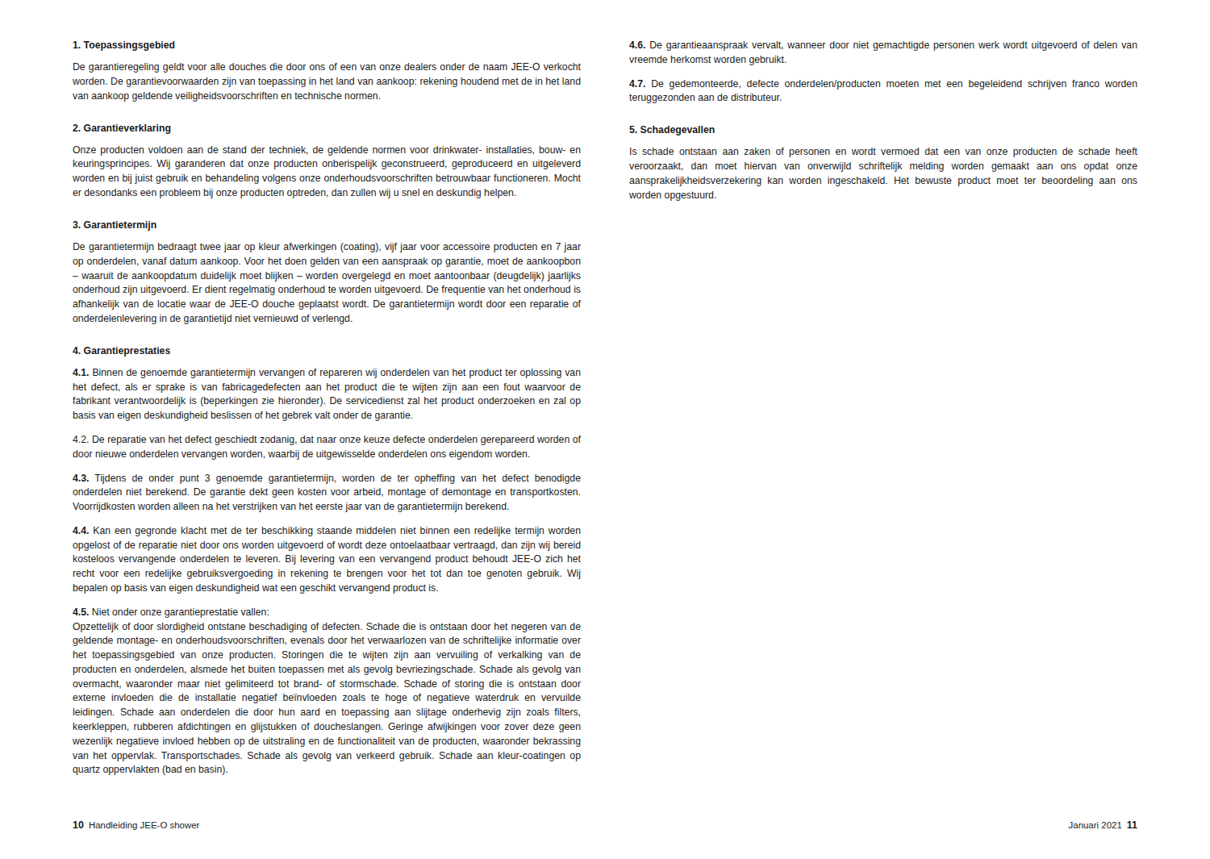1. Toepassingsgebied
De garantieregeling geldt voor alle douches die door ons of een van onze dealers onder de naam JEE-O verkocht worden. De garantievoorwaarden zijn van toepassing in het land van aankoop: rekening houdend met de in het land van aankoop geldende veiligheidsvoorschriften en technische normen.
2. Garantieverklaring
Onze producten voldoen aan de stand der techniek, de geldende normen voor drinkwater- installaties, bouw- en keuringsprincipes. Wij garanderen dat onze producten onberispelijk geconstrueerd, geproduceerd en uitgeleverd worden en bij juist gebruik en behandeling volgens onze onderhoudsvoorschriften betrouwbaar functioneren. Mocht er desondanks een probleem bij onze producten optreden, dan zullen wij u snel en deskundig helpen.
3. Garantietermijn
De garantietermijn bedraagt twee jaar op kleur afwerkingen (coating), vijf jaar voor accessoire producten en 7 jaar op onderdelen, vanaf datum aankoop. Voor het doen gelden van een aanspraak op garantie, moet de aankoopbon – waaruit de aankoopdatum duidelijk moet blijken – worden overgelegd en moet aantoonbaar (deugdelijk) jaarlijks onderhoud zijn uitgevoerd. Er dient regelmatig onderhoud te worden uitgevoerd. De frequentie van het onderhoud is afhankelijk van de locatie waar de JEE-O douche geplaatst wordt. De garantietermijn wordt door een reparatie of onderdelenlevering in de garantietijd niet vernieuwd of verlengd.
4. Garantieprestaties
4.1. Binnen de genoemde garantietermijn vervangen of repareren wij onderdelen van het product ter oplossing van het defect, als er sprake is van fabricagedefecten aan het product die te wijten zijn aan een fout waarvoor de fabrikant verantwoordelijk is (beperkingen zie hieronder). De servicedienst zal het product onderzoeken en zal op basis van eigen deskundigheid beslissen of het gebrek valt onder de garantie.
4.2. De reparatie van het defect geschiedt zodanig, dat naar onze keuze defecte onderdelen gerepareerd worden of door nieuwe onderdelen vervangen worden, waarbij de uitgewisselde onderdelen ons eigendom worden.
4.3. Tijdens de onder punt 3 genoemde garantietermijn, worden de ter opheffing van het defect benodigde onderdelen niet berekend. De garantie dekt geen kosten voor arbeid, montage of demontage en transportkosten. Voorrijdkosten worden alleen na het verstrijken van het eerste jaar van de garantietermijn berekend.
4.4. Kan een gegronde klacht met de ter beschikking staande middelen niet binnen een redelijke termijn worden opgelost of de reparatie niet door ons worden uitgevoerd of wordt deze ontoelaatbaar vertraagd, dan zijn wij bereid kosteloos vervangende onderdelen te leveren. Bij levering van een vervangend product behoudt JEE-O zich het recht voor een redelijke gebruiksvergoeding in rekening te brengen voor het tot dan toe genoten gebruik. Wij bepalen op basis van eigen deskundigheid wat een geschikt vervangend product is.
4.5. Niet onder onze garantieprestatie vallen:
Opzettelijk of door slordigheid ontstane beschadiging of defecten. Schade die is ontstaan door het negeren van de geldende montage- en onderhoudsvoorschriften, evenals door het verwaarlozen van de schriftelijke informatie over het toepassingsgebied van onze producten. Storingen die te wijten zijn aan vervuiling of verkalking van de producten en onderdelen, alsmede het buiten toepassen met als gevolg bevriezingschade. Schade als gevolg van overmacht, waaronder maar niet gelimiteerd tot brand- of stormschade. Schade of storing die is ontstaan door externe invloeden die de installatie negatief beïnvloeden zoals te hoge of negatieve waterdruk en vervuilde leidingen. Schade aan onderdelen die door hun aard en toepassing aan slijtage onderhevig zijn zoals filters, keerkleppen, rubberen afdichtingen en glijstukken of doucheslangen. Geringe afwijkingen voor zover deze geen wezenlijk negatieve invloed hebben op de uitstraling en de functionaliteit van de producten, waaronder bekrassing van het oppervlak. Transportschades. Schade als gevolg van verkeerd gebruik. Schade aan kleur-coatingen op quartz oppervlakten (bad en basin).
10 Handleiding JEE-O shower
4.6. De garantieaanspraak vervalt, wanneer door niet gemachtigde personen werk wordt uitgevoerd of delen van vreemde herkomst worden gebruikt.
4.7. De gedemonteerde, defecte onderdelen/producten moeten met een begeleidend schrijven franco worden teruggezonden aan de distributeur.
5. Schadegevallen
Is schade ontstaan aan zaken of personen en wordt vermoed dat een van onze producten de schade heeft veroorzaakt, dan moet hiervan van onverwijld schriftelijk melding worden gemaakt aan ons opdat onze aansprakelijkheidsverzekering kan worden ingeschakeld. Het bewuste product moet ter beoordeling aan ons worden opgestuurd.
Januari 202111